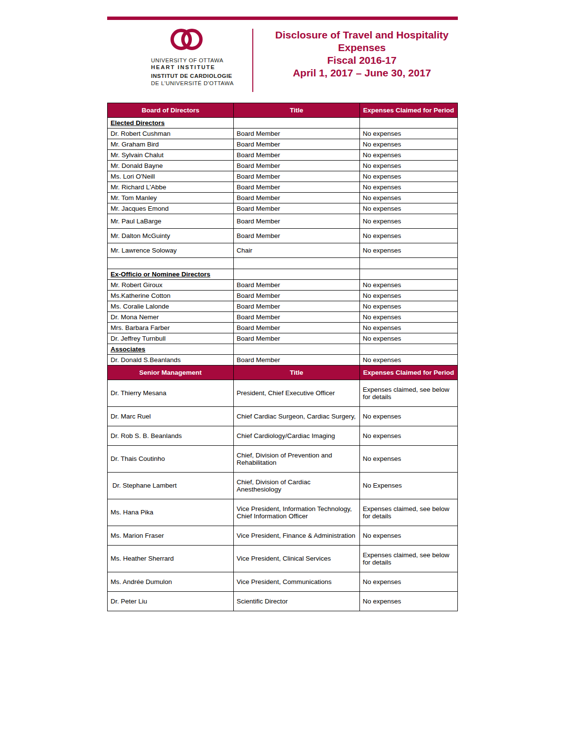UNIVERSITY OF OTTAWA
HEART INSTITUTE
INSTITUT DE CARDIOLOGIE
DE L'UNIVERSITÉ D'OTTAWA
Disclosure of Travel and Hospitality
Expenses
Fiscal 2016-17
April 1, 2017 – June 30, 2017
| Board of Directors | Title | Expenses Claimed for Period |
| --- | --- | --- |
| Elected Directors | | |
| Dr. Robert Cushman | Board Member | No expenses |
| Mr. Graham Bird | Board Member | No expenses |
| Mr. Sylvain Chalut | Board Member | No expenses |
| Mr. Donald Bayne | Board Member | No expenses |
| Ms. Lori O'Neill | Board Member | No expenses |
| Mr. Richard L'Abbe | Board Member | No expenses |
| Mr. Tom Manley | Board Member | No expenses |
| Mr. Jacques Emond | Board Member | No expenses |
| Mr. Paul LaBarge | Board Member | No expenses |
| Mr. Dalton McGuinty | Board Member | No expenses |
| Mr. Lawrence Soloway | Chair | No expenses |
| Ex-Officio or Nominee Directors | | |
| Mr. Robert Giroux | Board Member | No expenses |
| Ms.Katherine Cotton | Board Member | No expenses |
| Ms. Coralie Lalonde | Board Member | No expenses |
| Dr. Mona Nemer | Board Member | No expenses |
| Mrs. Barbara Farber | Board Member | No expenses |
| Dr. Jeffrey Turnbull | Board Member | No expenses |
| Associates | | |
| Dr. Donald S.Beanlands | Board Member | No expenses |
| Senior Management | Title | Expenses Claimed for Period |
| Dr. Thierry Mesana | President, Chief Executive Officer | Expenses claimed, see below for details |
| Dr. Marc Ruel | Chief Cardiac Surgeon, Cardiac Surgery, | No expenses |
| Dr. Rob S. B. Beanlands | Chief Cardiology/Cardiac Imaging | No expenses |
| Dr. Thais Coutinho | Chief, Division of Prevention and Rehabilitation | No expenses |
| Dr. Stephane Lambert | Chief, Division of Cardiac Anesthesiology | No Expenses |
| Ms. Hana Pika | Vice President, Information Technology, Chief Information Officer | Expenses claimed, see below for details |
| Ms. Marion Fraser | Vice President, Finance & Administration | No expenses |
| Ms. Heather Sherrard | Vice President, Clinical Services | Expenses claimed, see below for details |
| Ms. Andrée Dumulon | Vice President, Communications | No expenses |
| Dr. Peter Liu | Scientific Director | No expenses |